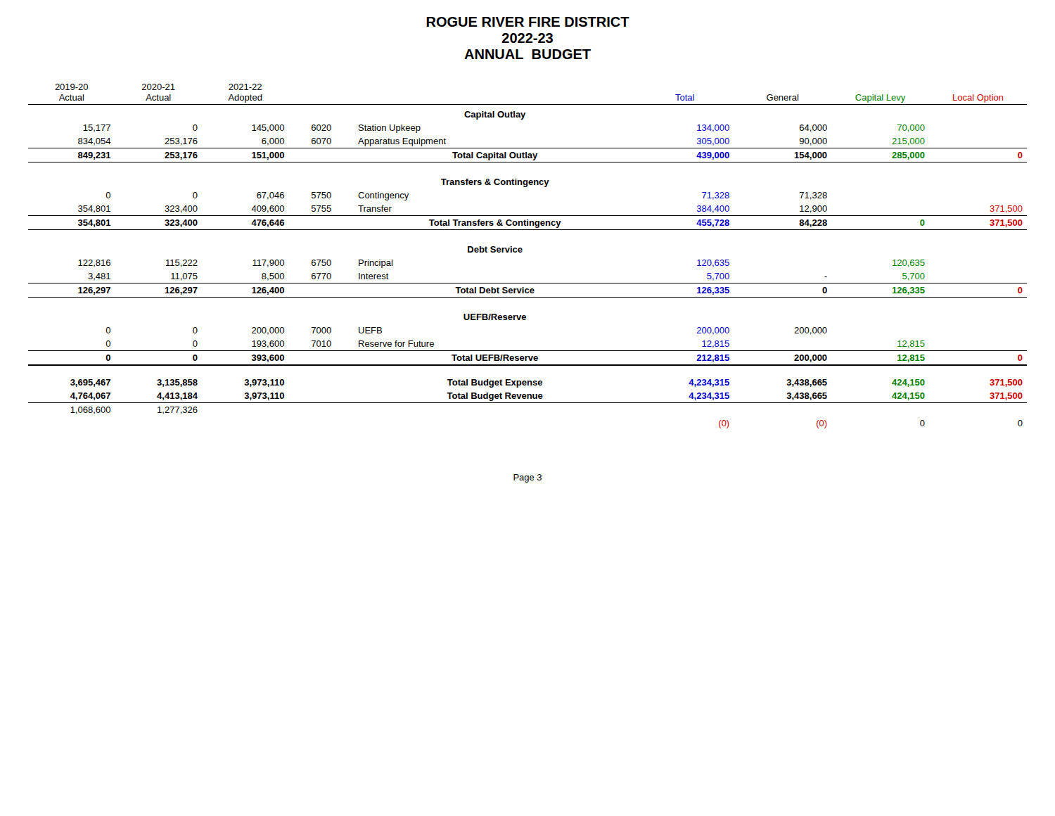ROGUE RIVER FIRE DISTRICT
2022-23
ANNUAL BUDGET
| 2019-20 Actual | 2020-21 Actual | 2021-22 Adopted | | | Total | General | Capital Levy | Local Option |
| --- | --- | --- | --- | --- | --- | --- | --- | --- |
| | | | | Capital Outlay | | | | |
| 15,177 | 0 | 145,000 | 6020 | Station Upkeep | 134,000 | 64,000 | 70,000 | |
| 834,054 | 253,176 | 6,000 | 6070 | Apparatus Equipment | 305,000 | 90,000 | 215,000 | |
| 849,231 | 253,176 | 151,000 | | Total Capital Outlay | 439,000 | 154,000 | 285,000 | 0 |
| | | | | Transfers & Contingency | | | | |
| 0 | 0 | 67,046 | 5750 | Contingency | 71,328 | 71,328 | | |
| 354,801 | 323,400 | 409,600 | 5755 | Transfer | 384,400 | 12,900 | | 371,500 |
| 354,801 | 323,400 | 476,646 | | Total Transfers & Contingency | 455,728 | 84,228 | 0 | 371,500 |
| | | | | Debt Service | | | | |
| 122,816 | 115,222 | 117,900 | 6750 | Principal | 120,635 | | 120,635 | |
| 3,481 | 11,075 | 8,500 | 6770 | Interest | 5,700 | - | 5,700 | |
| 126,297 | 126,297 | 126,400 | | Total Debt Service | 126,335 | 0 | 126,335 | 0 |
| | | | | UEFB/Reserve | | | | |
| 0 | 0 | 200,000 | 7000 | UEFB | 200,000 | 200,000 | | |
| 0 | 0 | 193,600 | 7010 | Reserve for Future | 12,815 | | 12,815 | |
| 0 | 0 | 393,600 | | Total UEFB/Reserve | 212,815 | 200,000 | 12,815 | 0 |
| 3,695,467 | 3,135,858 | 3,973,110 | | Total Budget Expense | 4,234,315 | 3,438,665 | 424,150 | 371,500 |
| 4,764,067 | 4,413,184 | 3,973,110 | | Total Budget Revenue | 4,234,315 | 3,438,665 | 424,150 | 371,500 |
| 1,068,600 | 1,277,326 | | | | | | | |
| | | | | | (0) | (0) | 0 | 0 |
Page 3